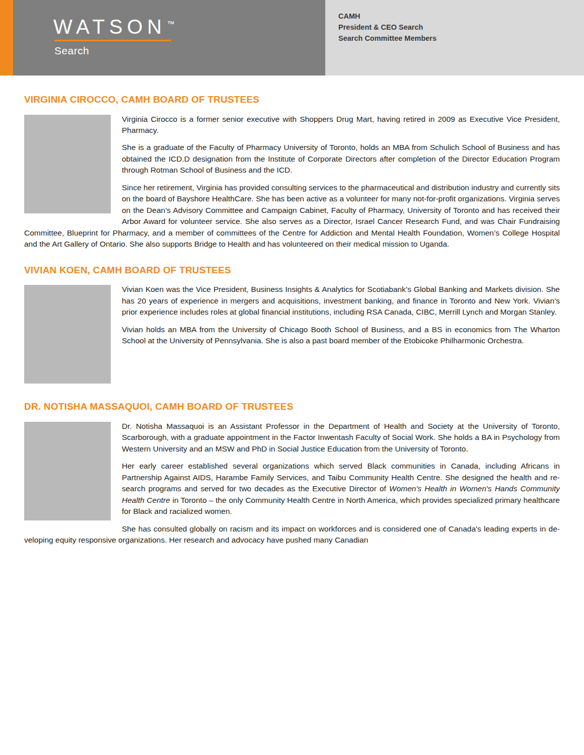WATSON™
Search
CAMH
President & CEO Search
Search Committee Members
Virginia Cirocco, CAMH Board of Trustees
Virginia Cirocco is a former senior executive with Shoppers Drug Mart, having retired in 2009 as Executive Vice President, Pharmacy.
She is a graduate of the Faculty of Pharmacy University of Toronto, holds an MBA from Schulich School of Business and has obtained the ICD.D designation from the Institute of Corporate Directors after completion of the Director Education Program through Rotman School of Business and the ICD.
Since her retirement, Virginia has provided consulting services to the pharmaceutical and distribution industry and currently sits on the board of Bayshore HealthCare. She has been active as a volunteer for many not-for-profit organizations. Virginia serves on the Dean’s Advisory Committee and Campaign Cabinet, Faculty of Pharmacy, University of Toronto and has received their Arbor Award for volunteer service. She also serves as a Director, Israel Cancer Research Fund, and was Chair Fundraising Committee, Blueprint for Pharmacy, and a member of committees of the Centre for Addiction and Mental Health Foundation, Women’s College Hospital and the Art Gallery of Ontario. She also supports Bridge to Health and has volunteered on their medical mission to Uganda.
Vivian Koen, CAMH Board of Trustees
Vivian Koen was the Vice President, Business Insights & Analytics for Scotiabank’s Global Banking and Markets division. She has 20 years of experience in mergers and acquisitions, investment banking, and finance in Toronto and New York. Vivian’s prior experience includes roles at global financial institutions, including RSA Canada, CIBC, Merrill Lynch and Morgan Stanley.
Vivian holds an MBA from the University of Chicago Booth School of Business, and a BS in economics from The Wharton School at the University of Pennsylvania. She is also a past board member of the Etobicoke Philharmonic Orchestra.
Dr. Notisha Massaquoi, CAMH Board of Trustees
Dr. Notisha Massaquoi is an Assistant Professor in the Department of Health and Society at the University of Toronto, Scarborough, with a graduate appointment in the Factor Inwentash Faculty of Social Work. She holds a BA in Psychology from Western University and an MSW and PhD in Social Justice Education from the University of Toronto.
Her early career established several organizations which served Black communities in Canada, including Africans in Partnership Against AIDS, Harambe Family Services, and Taibu Community Health Centre. She designed the health and research programs and served for two decades as the Executive Director of Women's Health in Women's Hands Community Health Centre in Toronto – the only Community Health Centre in North America, which provides specialized primary healthcare for Black and racialized women.
She has consulted globally on racism and its impact on workforces and is considered one of Canada's leading experts in developing equity responsive organizations. Her research and advocacy have pushed many Canadian